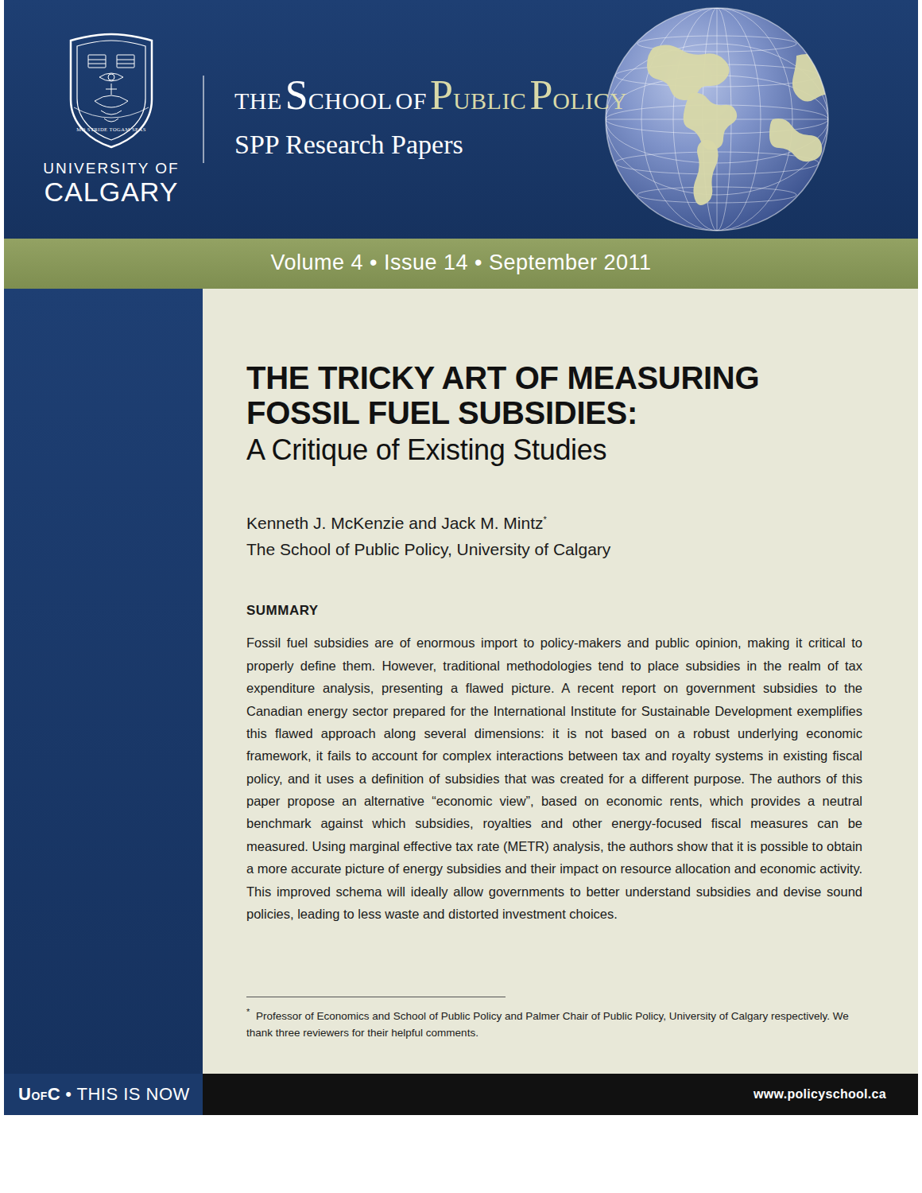MO STRIDE TOGAM SEAS
UNIVERSITY OF CALGARY
THE SCHOOL OF PUBLIC POLICY
SPP Research Papers
Volume 4 • Issue 14 • September 2011
The Tricky Art of Measuring
Fossil Fuel Subsidies:
A Critique of Existing Studies
Kenneth J. McKenzie and Jack M. Mintz*
The School of Public Policy, University of Calgary
SUMMARY
Fossil fuel subsidies are of enormous import to policy-makers and public opinion, making it critical to properly define them. However, traditional methodologies tend to place subsidies in the realm of tax expenditure analysis, presenting a flawed picture. A recent report on government subsidies to the Canadian energy sector prepared for the International Institute for Sustainable Development exemplifies this flawed approach along several dimensions: it is not based on a robust underlying economic framework, it fails to account for complex interactions between tax and royalty systems in existing fiscal policy, and it uses a definition of subsidies that was created for a different purpose. The authors of this paper propose an alternative “economic view”, based on economic rents, which provides a neutral benchmark against which subsidies, royalties and other energy-focused fiscal measures can be measured. Using marginal effective tax rate (METR) analysis, the authors show that it is possible to obtain a more accurate picture of energy subsidies and their impact on resource allocation and economic activity. This improved schema will ideally allow governments to better understand subsidies and devise sound policies, leading to less waste and distorted investment choices.
* Professor of Economics and School of Public Policy and Palmer Chair of Public Policy, University of Calgary respectively. We thank three reviewers for their helpful comments.
UOFC•THIS IS NOW
www.policyschool.ca